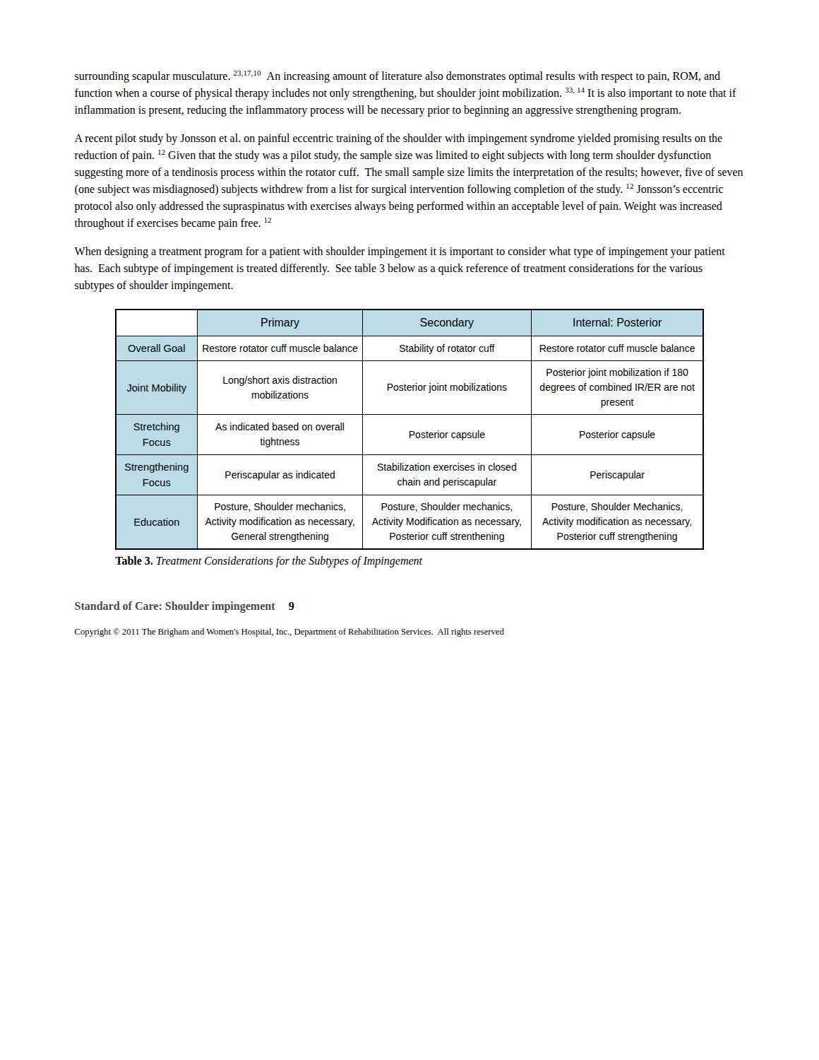surrounding scapular musculature. 23,17,10 An increasing amount of literature also demonstrates optimal results with respect to pain, ROM, and function when a course of physical therapy includes not only strengthening, but shoulder joint mobilization. 33, 14 It is also important to note that if inflammation is present, reducing the inflammatory process will be necessary prior to beginning an aggressive strengthening program.
A recent pilot study by Jonsson et al. on painful eccentric training of the shoulder with impingement syndrome yielded promising results on the reduction of pain. 12 Given that the study was a pilot study, the sample size was limited to eight subjects with long term shoulder dysfunction suggesting more of a tendinosis process within the rotator cuff. The small sample size limits the interpretation of the results; however, five of seven (one subject was misdiagnosed) subjects withdrew from a list for surgical intervention following completion of the study. 12 Jonsson’s eccentric protocol also only addressed the supraspinatus with exercises always being performed within an acceptable level of pain. Weight was increased throughout if exercises became pain free. 12
When designing a treatment program for a patient with shoulder impingement it is important to consider what type of impingement your patient has. Each subtype of impingement is treated differently. See table 3 below as a quick reference of treatment considerations for the various subtypes of shoulder impingement.
| | Primary | Secondary | Internal: Posterior |
| --- | --- | --- | --- |
| Overall Goal | Restore rotator cuff muscle balance | Stability of rotator cuff | Restore rotator cuff muscle balance |
| Joint Mobility | Long/short axis distraction mobilizations | Posterior joint mobilizations | Posterior joint mobilization if 180 degrees of combined IR/ER are not present |
| Stretching Focus | As indicated based on overall tightness | Posterior capsule | Posterior capsule |
| Strengthening Focus | Periscapular as indicated | Stabilization exercises in closed chain and periscapular | Periscapular |
| Education | Posture, Shoulder mechanics, Activity modification as necessary, General strengthening | Posture, Shoulder mechanics, Activity Modification as necessary, Posterior cuff strenthening | Posture, Shoulder Mechanics, Activity modification as necessary, Posterior cuff strengthening |
Table 3. Treatment Considerations for the Subtypes of Impingement
Standard of Care: Shoulder impingement 9
Copyright © 2011 The Brigham and Women's Hospital, Inc., Department of Rehabilitation Services. All rights reserved